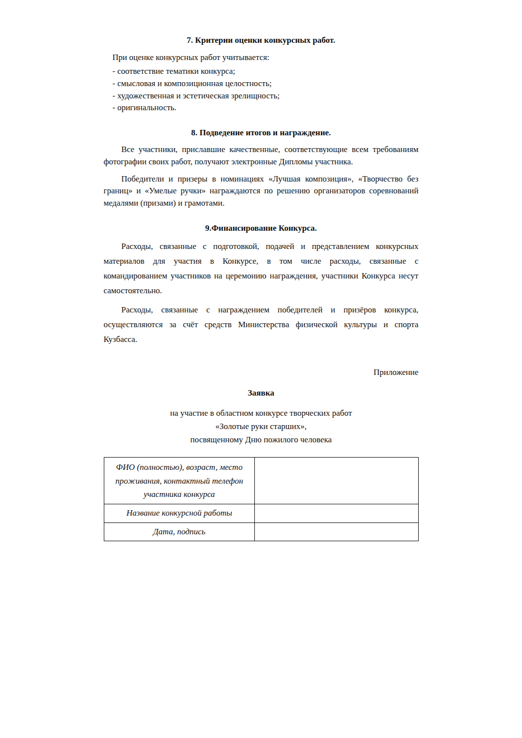7. Критерии оценки конкурсных работ.
При оценке конкурсных работ учитывается:
- соответствие тематики конкурса;
- смысловая и композиционная целостность;
- художественная и эстетическая зрелищность;
- оригинальность.
8. Подведение итогов и награждение.
Все участники, приславшие качественные, соответствующие всем требованиям фотографии своих работ, получают электронные Дипломы участника.
Победители и призеры в номинациях «Лучшая композиция», «Творчество без границ» и «Умелые ручки» награждаются по решению организаторов соревнований медалями (призами) и грамотами.
9.Финансирование Конкурса.
Расходы, связанные с подготовкой, подачей и представлением конкурсных материалов для участия в Конкурсе, в том числе расходы, связанные с командированием участников на церемонию награждения, участники Конкурса несут самостоятельно.
Расходы, связанные с награждением победителей и призёров конкурса, осуществляются за счёт средств Министерства физической культуры и спорта Кузбасса.
Приложение
Заявка
на участие в областном конкурсе творческих работ
«Золотые руки старших»,
посвященному Дню пожилого человека
| ФИО (полностью), возраст, место проживания, контактный телефон участника конкурса | |
| Название конкурсной работы | |
| Дата, подпись | |